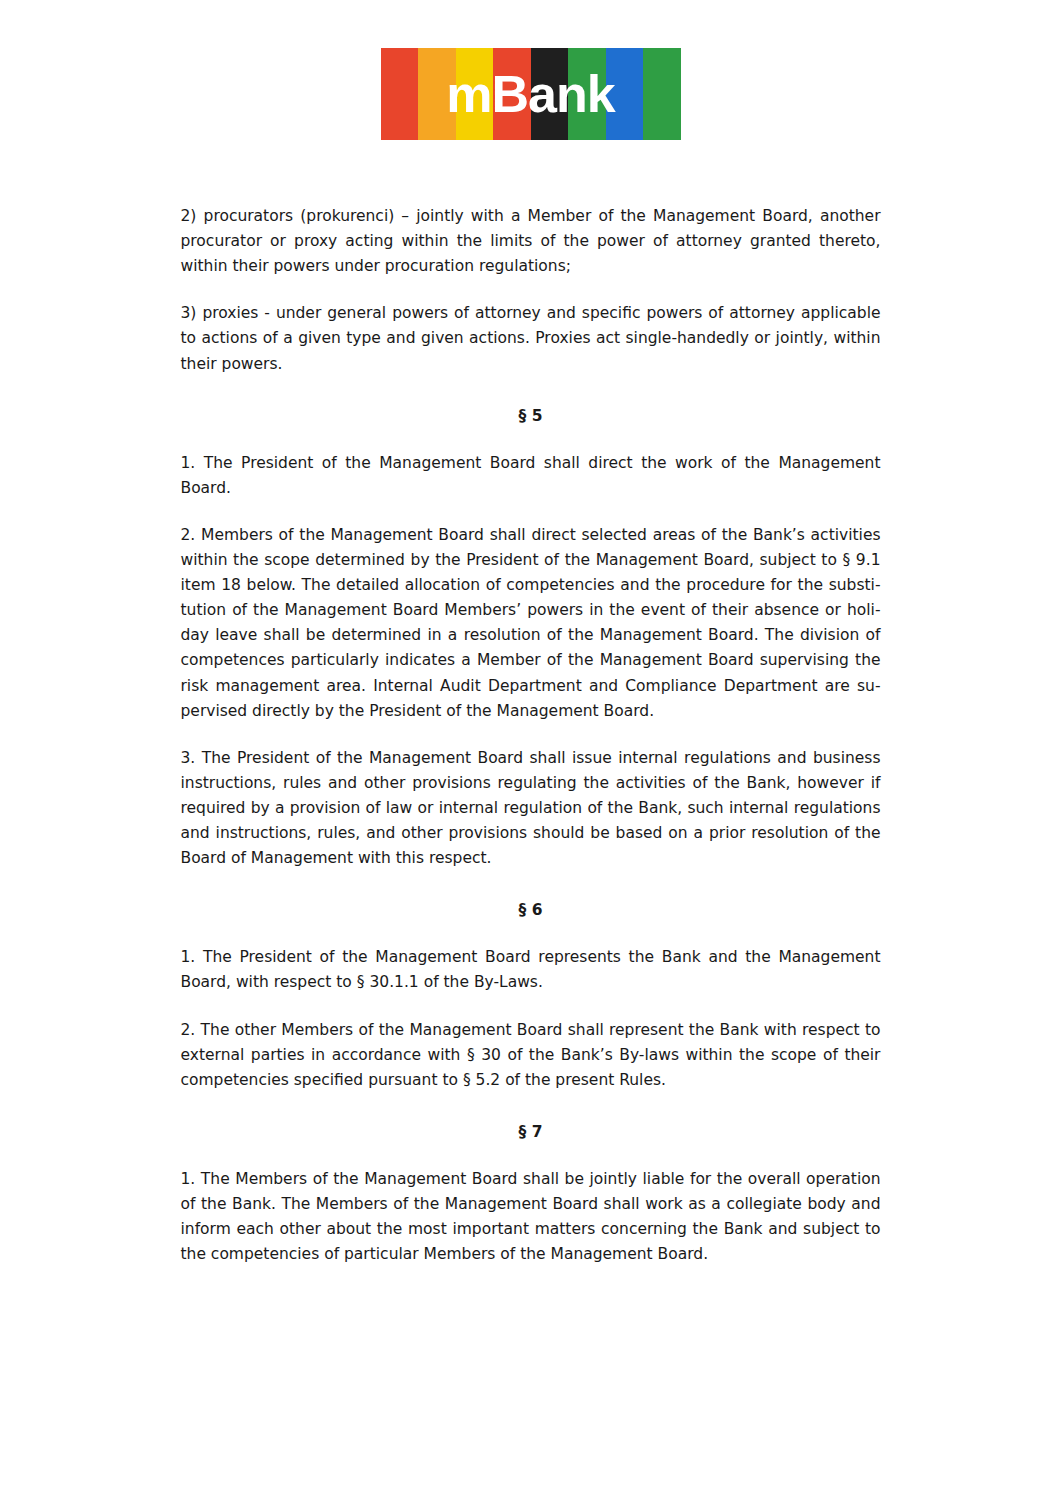mBank
2) procurators (prokurenci) – jointly with a Member of the Management Board, another procurator or proxy acting within the limits of the power of attorney granted thereto, within their powers under procuration regulations;
3) proxies - under general powers of attorney and specific powers of attorney applicable to actions of a given type and given actions. Proxies act single-handedly or jointly, within their powers.
§ 5
1. The President of the Management Board shall direct the work of the Management Board.
2. Members of the Management Board shall direct selected areas of the Bank’s activities within the scope determined by the President of the Management Board, subject to § 9.1 item 18 below. The detailed allocation of competencies and the procedure for the substitution of the Management Board Members’ powers in the event of their absence or holiday leave shall be determined in a resolution of the Management Board. The division of competences particularly indicates a Member of the Management Board supervising the risk management area. Internal Audit Department and Compliance Department are supervised directly by the President of the Management Board.
3. The President of the Management Board shall issue internal regulations and business instructions, rules and other provisions regulating the activities of the Bank, however if required by a provision of law or internal regulation of the Bank, such internal regulations and instructions, rules, and other provisions should be based on a prior resolution of the Board of Management with this respect.
§ 6
1. The President of the Management Board represents the Bank and the Management Board, with respect to § 30.1.1 of the By-Laws.
2. The other Members of the Management Board shall represent the Bank with respect to external parties in accordance with § 30 of the Bank’s By-laws within the scope of their competencies specified pursuant to § 5.2 of the present Rules.
§ 7
1. The Members of the Management Board shall be jointly liable for the overall operation of the Bank. The Members of the Management Board shall work as a collegiate body and inform each other about the most important matters concerning the Bank and subject to the competencies of particular Members of the Management Board.